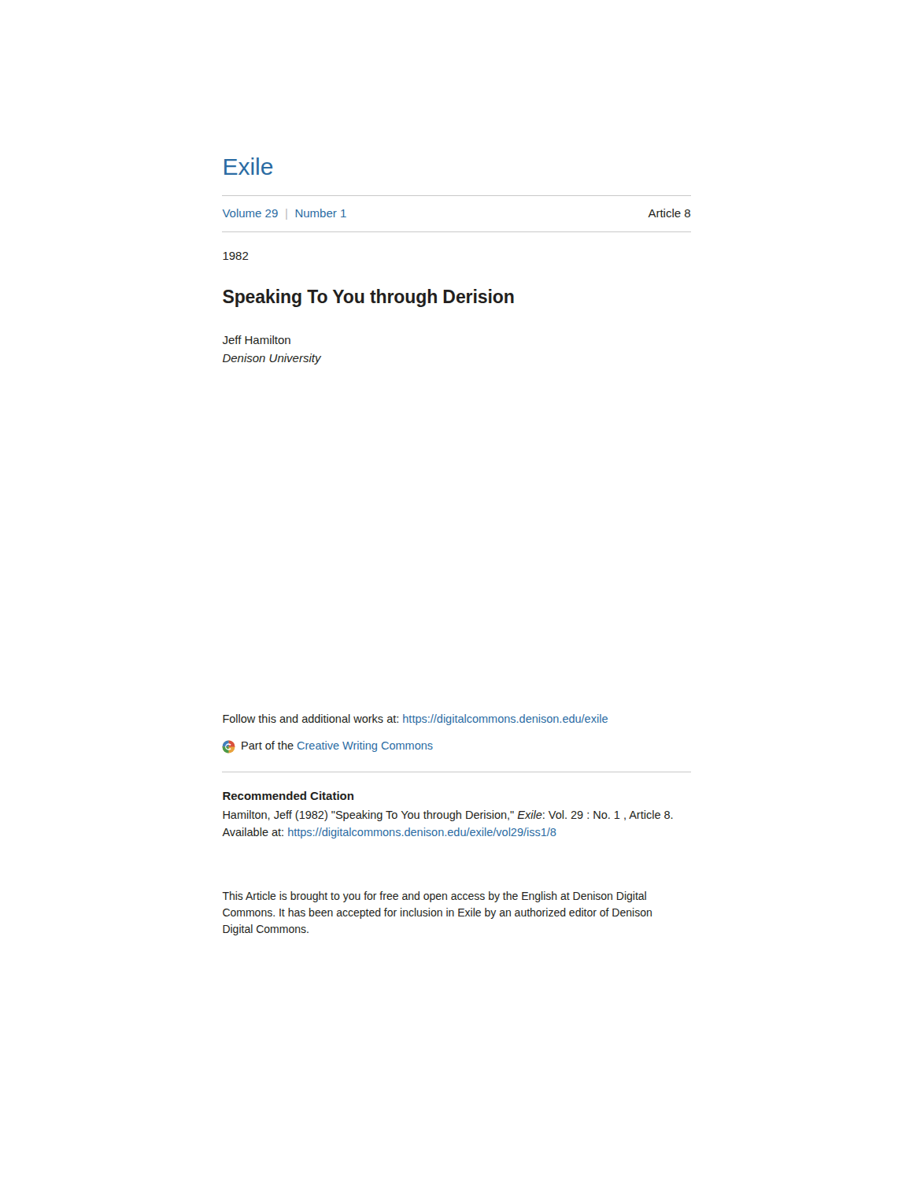Exile
Volume 29|Number 1
Article 8
1982
Speaking To You through Derision
Jeff Hamilton
Denison University
Follow this and additional works at: https://digitalcommons.denison.edu/exile
Part of the Creative Writing Commons
Recommended Citation
Hamilton, Jeff (1982) "Speaking To You through Derision," Exile: Vol. 29 : No. 1 , Article 8.
Available at: https://digitalcommons.denison.edu/exile/vol29/iss1/8
This Article is brought to you for free and open access by the English at Denison Digital Commons. It has been accepted for inclusion in Exile by an authorized editor of Denison Digital Commons.